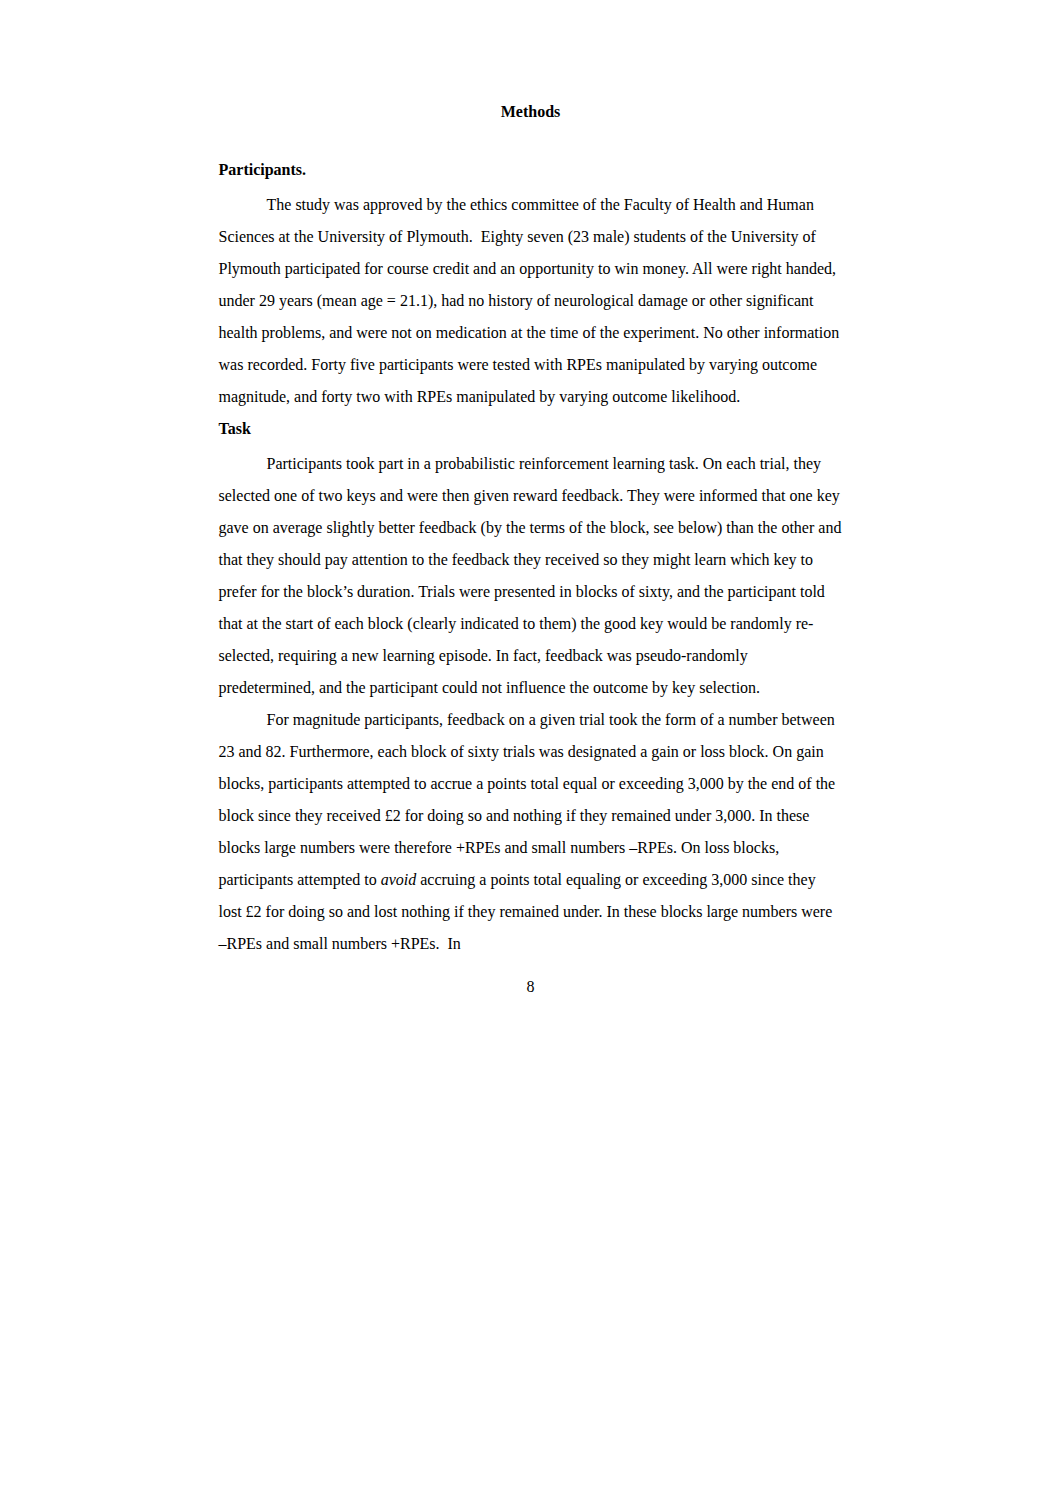Methods
Participants.
The study was approved by the ethics committee of the Faculty of Health and Human Sciences at the University of Plymouth. Eighty seven (23 male) students of the University of Plymouth participated for course credit and an opportunity to win money. All were right handed, under 29 years (mean age = 21.1), had no history of neurological damage or other significant health problems, and were not on medication at the time of the experiment. No other information was recorded. Forty five participants were tested with RPEs manipulated by varying outcome magnitude, and forty two with RPEs manipulated by varying outcome likelihood.
Task
Participants took part in a probabilistic reinforcement learning task. On each trial, they selected one of two keys and were then given reward feedback. They were informed that one key gave on average slightly better feedback (by the terms of the block, see below) than the other and that they should pay attention to the feedback they received so they might learn which key to prefer for the block’s duration. Trials were presented in blocks of sixty, and the participant told that at the start of each block (clearly indicated to them) the good key would be randomly re-selected, requiring a new learning episode. In fact, feedback was pseudo-randomly predetermined, and the participant could not influence the outcome by key selection.
For magnitude participants, feedback on a given trial took the form of a number between 23 and 82. Furthermore, each block of sixty trials was designated a gain or loss block. On gain blocks, participants attempted to accrue a points total equal or exceeding 3,000 by the end of the block since they received £2 for doing so and nothing if they remained under 3,000. In these blocks large numbers were therefore +RPEs and small numbers –RPEs. On loss blocks, participants attempted to avoid accruing a points total equaling or exceeding 3,000 since they lost £2 for doing so and lost nothing if they remained under. In these blocks large numbers were –RPEs and small numbers +RPEs. In
8